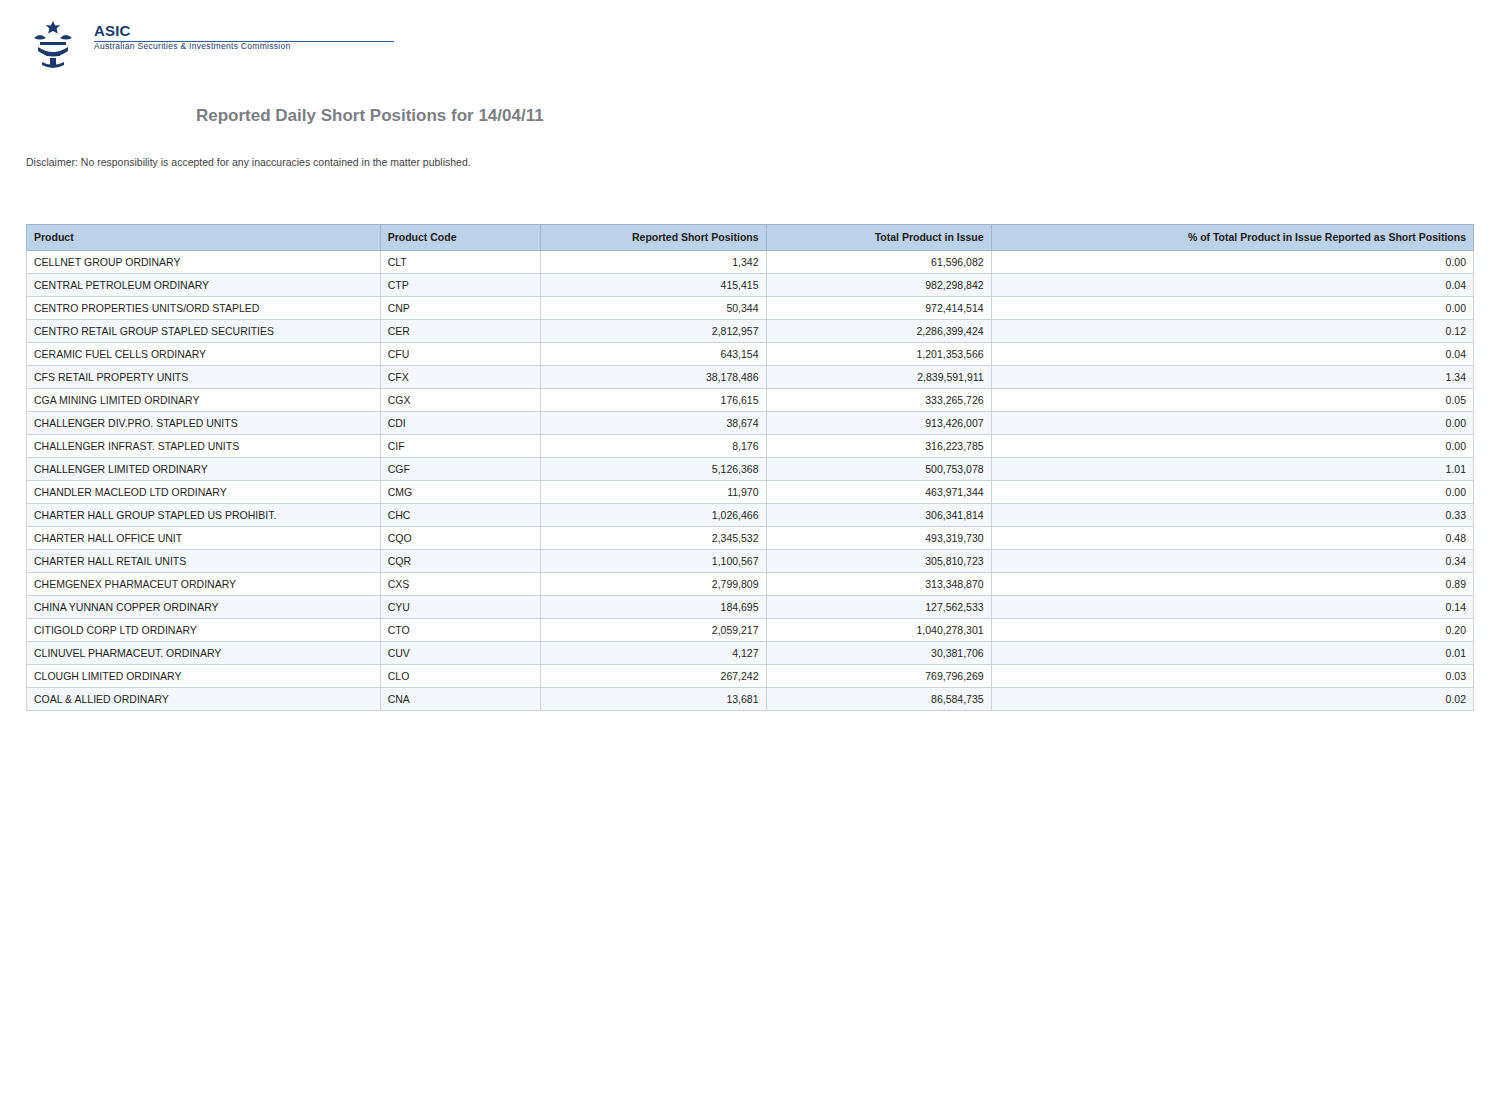ASIC
Australian Securities & Investments Commission
Reported Daily Short Positions for 14/04/11
Disclaimer: No responsibility is accepted for any inaccuracies contained in the matter published.
| Product | Product Code | Reported Short Positions | Total Product in Issue | % of Total Product in Issue Reported as Short Positions |
| --- | --- | --- | --- | --- |
| CELLNET GROUP ORDINARY | CLT | 1,342 | 61,596,082 | 0.00 |
| CENTRAL PETROLEUM ORDINARY | CTP | 415,415 | 982,298,842 | 0.04 |
| CENTRO PROPERTIES UNITS/ORD STAPLED | CNP | 50,344 | 972,414,514 | 0.00 |
| CENTRO RETAIL GROUP STAPLED SECURITIES | CER | 2,812,957 | 2,286,399,424 | 0.12 |
| CERAMIC FUEL CELLS ORDINARY | CFU | 643,154 | 1,201,353,566 | 0.04 |
| CFS RETAIL PROPERTY UNITS | CFX | 38,178,486 | 2,839,591,911 | 1.34 |
| CGA MINING LIMITED ORDINARY | CGX | 176,615 | 333,265,726 | 0.05 |
| CHALLENGER DIV.PRO. STAPLED UNITS | CDI | 38,674 | 913,426,007 | 0.00 |
| CHALLENGER INFRAST. STAPLED UNITS | CIF | 8,176 | 316,223,785 | 0.00 |
| CHALLENGER LIMITED ORDINARY | CGF | 5,126,368 | 500,753,078 | 1.01 |
| CHANDLER MACLEOD LTD ORDINARY | CMG | 11,970 | 463,971,344 | 0.00 |
| CHARTER HALL GROUP STAPLED US PROHIBIT. | CHC | 1,026,466 | 306,341,814 | 0.33 |
| CHARTER HALL OFFICE UNIT | CQO | 2,345,532 | 493,319,730 | 0.48 |
| CHARTER HALL RETAIL UNITS | CQR | 1,100,567 | 305,810,723 | 0.34 |
| CHEMGENEX PHARMACEUT ORDINARY | CXS | 2,799,809 | 313,348,870 | 0.89 |
| CHINA YUNNAN COPPER ORDINARY | CYU | 184,695 | 127,562,533 | 0.14 |
| CITIGOLD CORP LTD ORDINARY | CTO | 2,059,217 | 1,040,278,301 | 0.20 |
| CLINUVEL PHARMACEUT. ORDINARY | CUV | 4,127 | 30,381,706 | 0.01 |
| CLOUGH LIMITED ORDINARY | CLO | 267,242 | 769,796,269 | 0.03 |
| COAL & ALLIED ORDINARY | CNA | 13,681 | 86,584,735 | 0.02 |
20/04/2011 9:00:09 AM
7